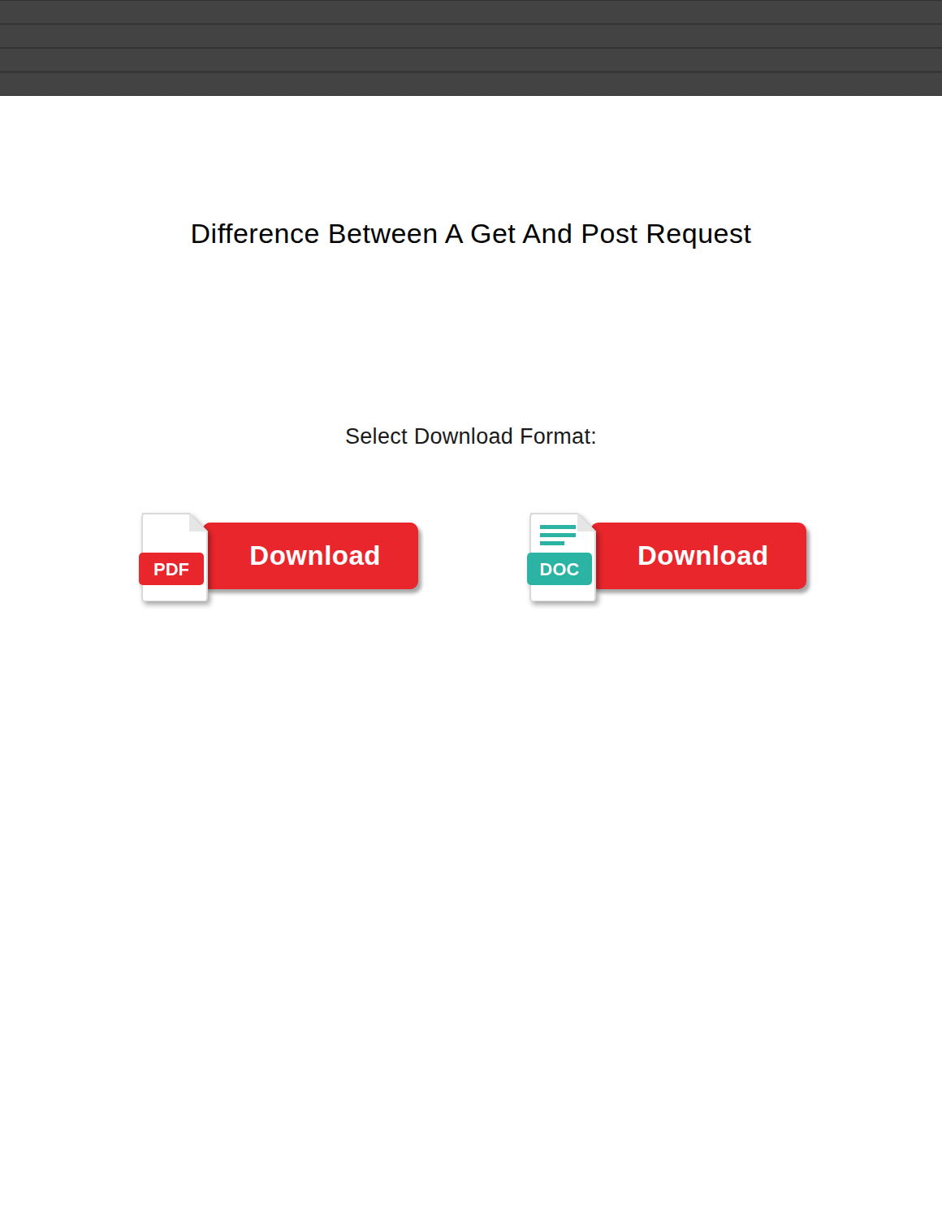Difference Between A Get And Post Request
Select Download Format:
PDF Download DOC Download